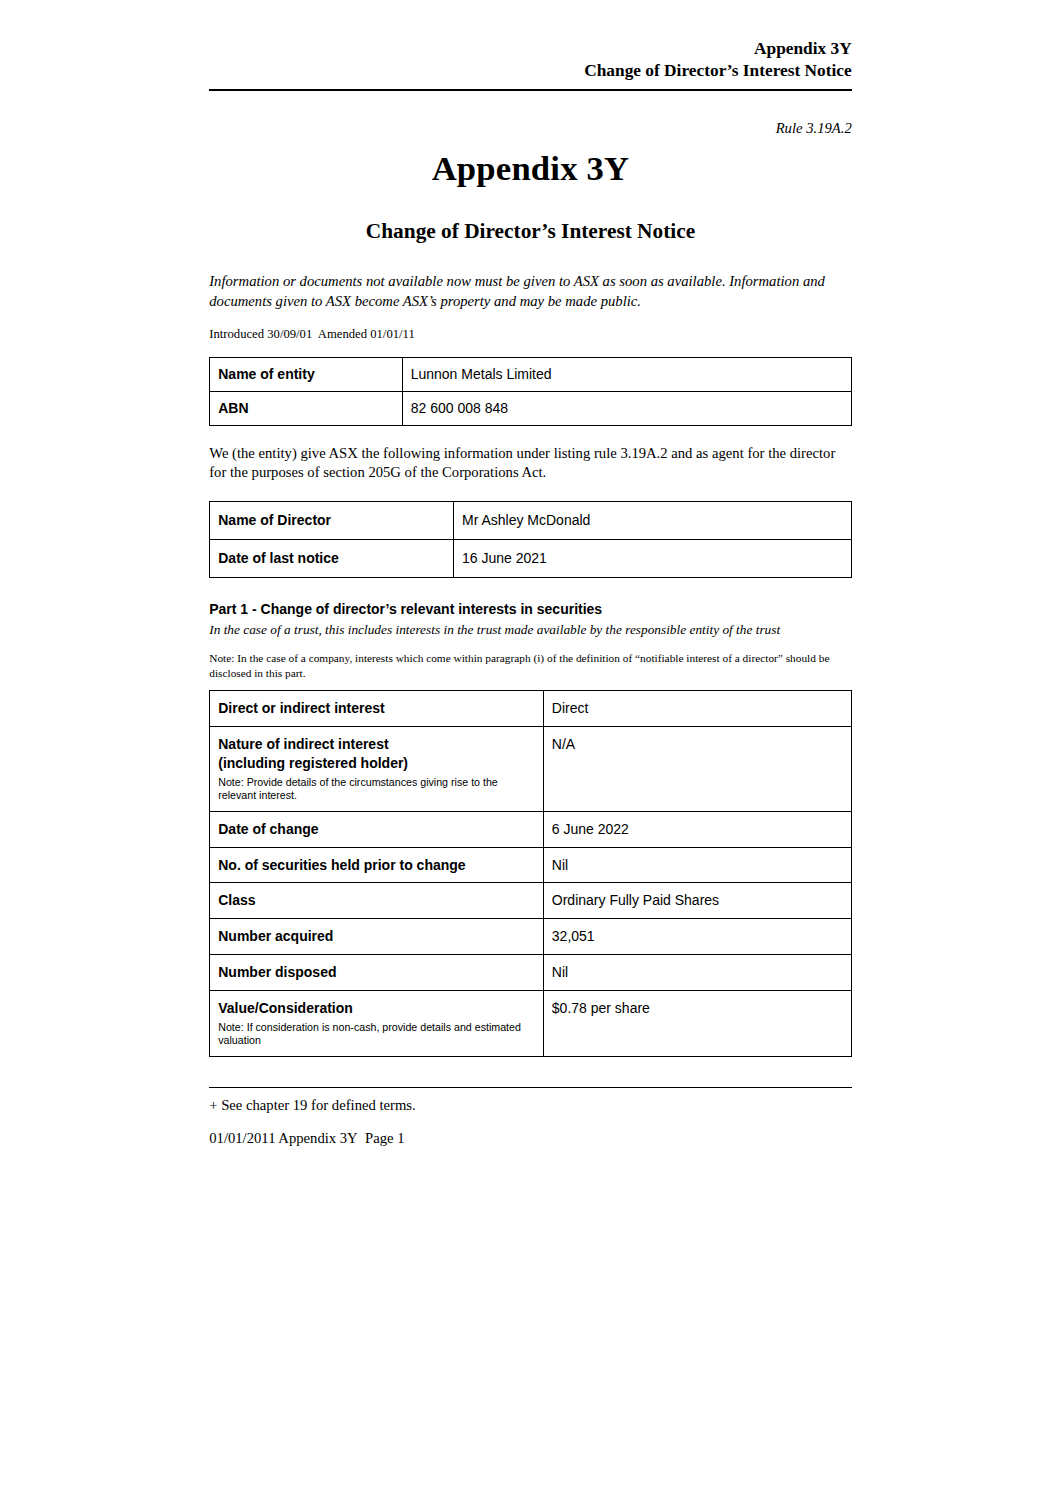Appendix 3Y
Change of Director’s Interest Notice
Rule 3.19A.2
Appendix 3Y
Change of Director’s Interest Notice
Information or documents not available now must be given to ASX as soon as available. Information and documents given to ASX become ASX’s property and may be made public.
Introduced 30/09/01 Amended 01/01/11
| Name of entity | Lunnon Metals Limited |
| ABN | 82 600 008 848 |
We (the entity) give ASX the following information under listing rule 3.19A.2 and as agent for the director for the purposes of section 205G of the Corporations Act.
| Name of Director | Mr Ashley McDonald |
| Date of last notice | 16 June 2021 |
Part 1 - Change of director’s relevant interests in securities
In the case of a trust, this includes interests in the trust made available by the responsible entity of the trust
Note: In the case of a company, interests which come within paragraph (i) of the definition of “notifiable interest of a director” should be disclosed in this part.
| Direct or indirect interest | Direct |
| Nature of indirect interest (including registered holder) Note: Provide details of the circumstances giving rise to the relevant interest. | N/A |
| Date of change | 6 June 2022 |
| No. of securities held prior to change | Nil |
| Class | Ordinary Fully Paid Shares |
| Number acquired | 32,051 |
| Number disposed | Nil |
| Value/Consideration Note: If consideration is non-cash, provide details and estimated valuation | $0.78 per share |
+ See chapter 19 for defined terms.
01/01/2011 Appendix 3Y Page 1